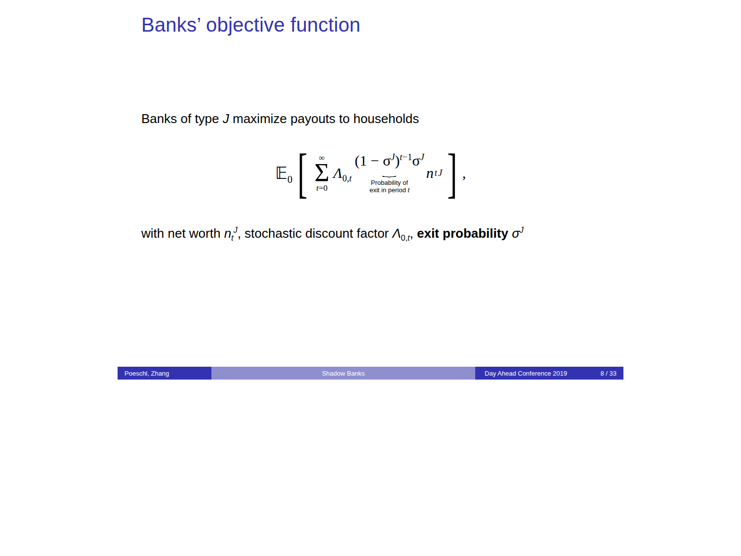Banks’ objective function
Banks of type J maximize payouts to households
𝔼0 [ ∞ Σ t=0 Λ0,t (1 − σJ)t−1σJ ⏟ Probability of
exit in period t ntJ ] ,
with net worth ntJ, stochastic discount factor Λ0,t, exit probability σJ
Poeschl, Zhang
Shadow Banks
Day Ahead Conference 2019 8 / 33